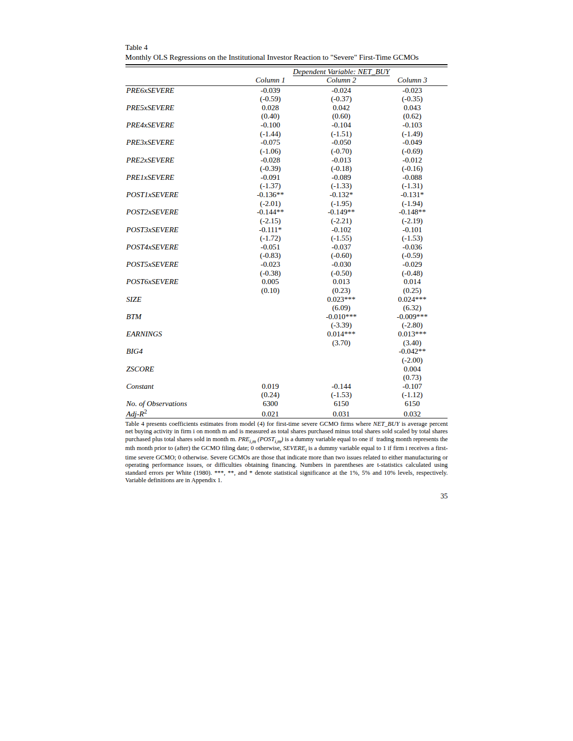Table 4 Monthly OLS Regressions on the Institutional Investor Reaction to "Severe" First-Time GCMOs
| | Dependent Variable: NET_BUY |
| | Column 1 | Column 2 | Column 3 |
| PRE6xSEVERE | -0.039 | -0.024 | -0.023 |
| | (-0.59) | (-0.37) | (-0.35) |
| PRE5xSEVERE | 0.028 | 0.042 | 0.043 |
| | (0.40) | (0.60) | (0.62) |
| PRE4xSEVERE | -0.100 | -0.104 | -0.103 |
| | (-1.44) | (-1.51) | (-1.49) |
| PRE3xSEVERE | -0.075 | -0.050 | -0.049 |
| | (-1.06) | (-0.70) | (-0.69) |
| PRE2xSEVERE | -0.028 | -0.013 | -0.012 |
| | (-0.39) | (-0.18) | (-0.16) |
| PRE1xSEVERE | -0.091 | -0.089 | -0.088 |
| | (-1.37) | (-1.33) | (-1.31) |
| POST1xSEVERE | -0.136** | -0.132* | -0.131* |
| | (-2.01) | (-1.95) | (-1.94) |
| POST2xSEVERE | -0.144** | -0.149** | -0.148** |
| | (-2.15) | (-2.21) | (-2.19) |
| POST3xSEVERE | -0.111* | -0.102 | -0.101 |
| | (-1.72) | (-1.55) | (-1.53) |
| POST4xSEVERE | -0.051 | -0.037 | -0.036 |
| | (-0.83) | (-0.60) | (-0.59) |
| POST5xSEVERE | -0.023 | -0.030 | -0.029 |
| | (-0.38) | (-0.50) | (-0.48) |
| POST6xSEVERE | 0.005 | 0.013 | 0.014 |
| | (0.10) | (0.23) | (0.25) |
| SIZE | | 0.023*** | 0.024*** |
| | | (6.09) | (6.32) |
| BTM | | -0.010*** | -0.009*** |
| | | (-3.39) | (-2.80) |
| EARNINGS | | 0.014*** | 0.013*** |
| | | (3.70) | (3.40) |
| BIG4 | | | -0.042** |
| | | | (-2.00) |
| ZSCORE | | | 0.004 |
| | | | (0.73) |
| Constant | 0.019 | -0.144 | -0.107 |
| | (0.24) | (-1.53) | (-1.12) |
| No. of Observations | 6300 | 6150 | 6150 |
| Adj-R 2 | 0.021 | 0.031 | 0.032 |
Table 4 presents coefficients estimates from model (4) for first-time severe GCMO firms where NET_BUY is average percent net buying activity in firm i on month m and is measured as total shares purchased minus total shares sold scaled by total shares purchased plus total shares sold in month m. PREi,m (POSTi,m) is a dummy variable equal to one if trading month represents the mth month prior to (after) the GCMO filing date; 0 otherwise, SEVEREi is a dummy variable equal to 1 if firm i receives a first-time severe GCMO; 0 otherwise. Severe GCMOs are those that indicate more than two issues related to either manufacturing or operating performance issues, or difficulties obtaining financing. Numbers in parentheses are t-statistics calculated using standard errors per White (1980). ***, **, and * denote statistical significance at the 1%, 5% and 10% levels, respectively. Variable definitions are in Appendix 1.
35